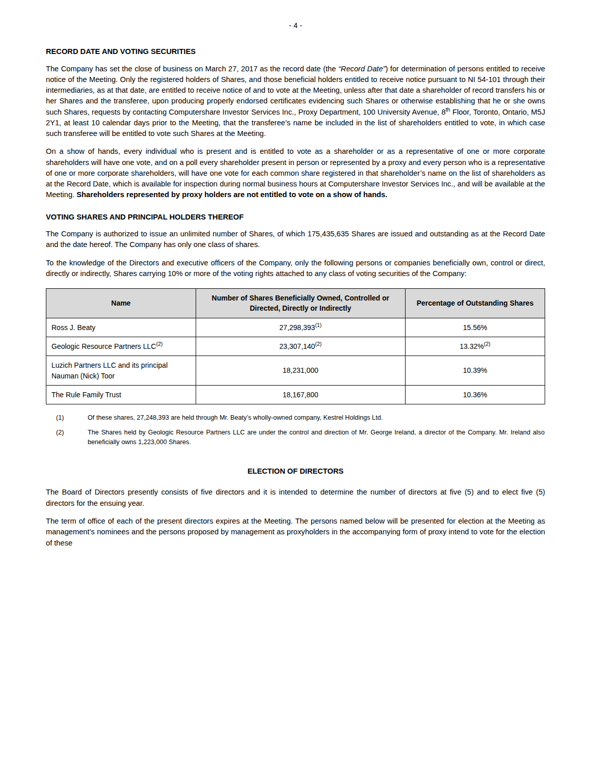- 4 -
RECORD DATE AND VOTING SECURITIES
The Company has set the close of business on March 27, 2017 as the record date (the “Record Date”) for determination of persons entitled to receive notice of the Meeting. Only the registered holders of Shares, and those beneficial holders entitled to receive notice pursuant to NI 54-101 through their intermediaries, as at that date, are entitled to receive notice of and to vote at the Meeting, unless after that date a shareholder of record transfers his or her Shares and the transferee, upon producing properly endorsed certificates evidencing such Shares or otherwise establishing that he or she owns such Shares, requests by contacting Computershare Investor Services Inc., Proxy Department, 100 University Avenue, 8th Floor, Toronto, Ontario, M5J 2Y1, at least 10 calendar days prior to the Meeting, that the transferee’s name be included in the list of shareholders entitled to vote, in which case such transferee will be entitled to vote such Shares at the Meeting.
On a show of hands, every individual who is present and is entitled to vote as a shareholder or as a representative of one or more corporate shareholders will have one vote, and on a poll every shareholder present in person or represented by a proxy and every person who is a representative of one or more corporate shareholders, will have one vote for each common share registered in that shareholder’s name on the list of shareholders as at the Record Date, which is available for inspection during normal business hours at Computershare Investor Services Inc., and will be available at the Meeting. Shareholders represented by proxy holders are not entitled to vote on a show of hands.
VOTING SHARES AND PRINCIPAL HOLDERS THEREOF
The Company is authorized to issue an unlimited number of Shares, of which 175,435,635 Shares are issued and outstanding as at the Record Date and the date hereof. The Company has only one class of shares.
To the knowledge of the Directors and executive officers of the Company, only the following persons or companies beneficially own, control or direct, directly or indirectly, Shares carrying 10% or more of the voting rights attached to any class of voting securities of the Company:
| Name | Number of Shares Beneficially Owned, Controlled or Directed, Directly or Indirectly | Percentage of Outstanding Shares |
| --- | --- | --- |
| Ross J. Beaty | 27,298,393 (1) | 15.56% |
| Geologic Resource Partners LLC (2) | 23,307,140 (2) | 13.32% (2) |
| Luzich Partners LLC and its principal Nauman (Nick) Toor | 18,231,000 | 10.39% |
| The Rule Family Trust | 18,167,800 | 10.36% |
| (1) | Of these shares, 27,248,393 are held through Mr. Beaty’s wholly-owned company, Kestrel Holdings Ltd. |
| (2) | The Shares held by Geologic Resource Partners LLC are under the control and direction of Mr. George Ireland, a director of the Company. Mr. Ireland also beneficially owns 1,223,000 Shares. |
ELECTION OF DIRECTORS
The Board of Directors presently consists of five directors and it is intended to determine the number of directors at five (5) and to elect five (5) directors for the ensuing year.
The term of office of each of the present directors expires at the Meeting. The persons named below will be presented for election at the Meeting as management’s nominees and the persons proposed by management as proxyholders in the accompanying form of proxy intend to vote for the election of these